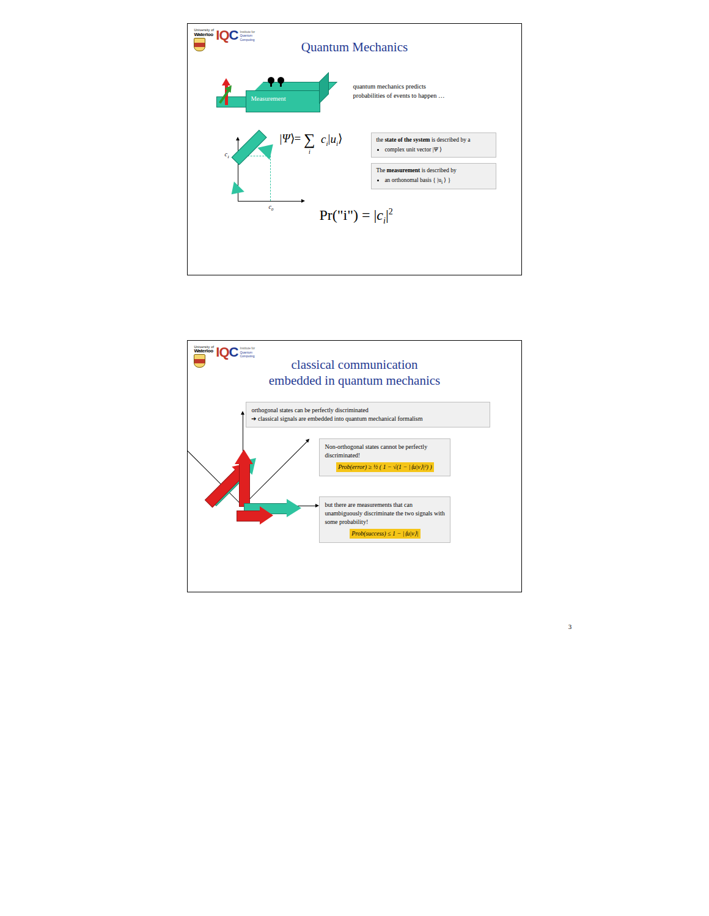University of
Waterloo
IQC
Institute for
Quantum
Computing
Quantum Mechanics
Measurement
quantum mechanics predicts
probabilities of events to happen …
|Ψ⟩= ∑i ci|ui⟩
the state of the system is described by a
complex unit vector |Ψ ⟩
The measurement is described by
an orthonomal basis { |ui ⟩ }
c1
c0
Pr("i") = |ci|2
University of
Waterloo
IQC
Institute for
Quantum
Computing
classical communication
embedded in quantum mechanics
orthogonal states can be perfectly discriminated
➔ classical signals are embedded into quantum mechanical formalism
Non-orthogonal states cannot be perfectly discriminated!
Prob(error) ≥ ½ ( 1 − √(1 − |⟨u|v⟩|²) )
but there are measurements that can unambiguously discriminate the two signals with some probability!
Prob(success) ≤ 1 − |⟨u|v⟩|
3